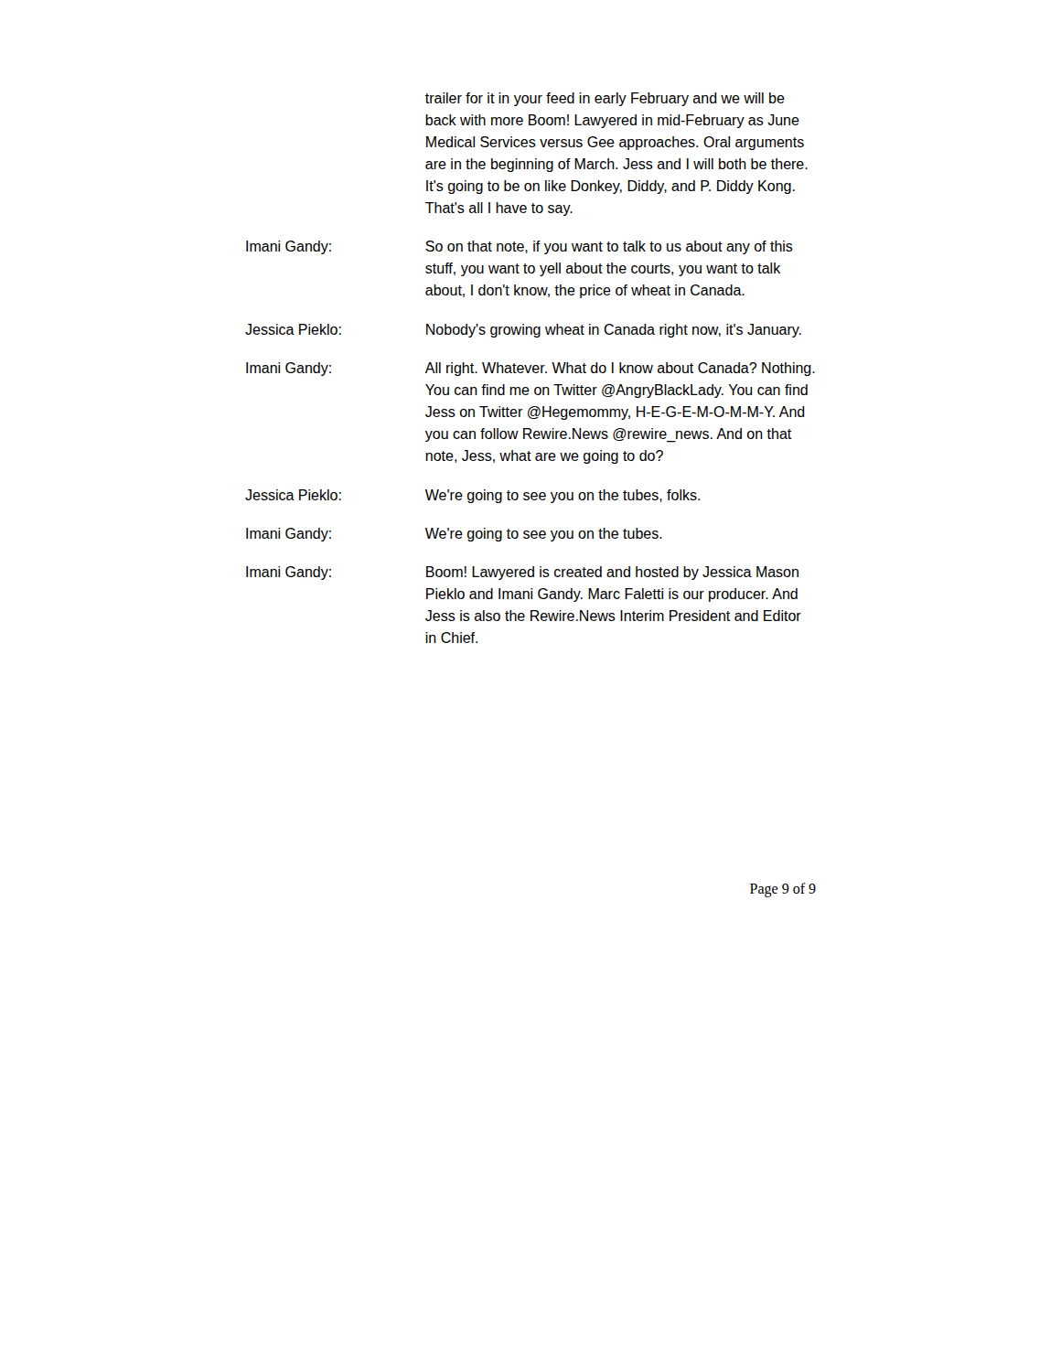trailer for it in your feed in early February and we will be back with more Boom! Lawyered in mid-February as June Medical Services versus Gee approaches. Oral arguments are in the beginning of March. Jess and I will both be there. It's going to be on like Donkey, Diddy, and P. Diddy Kong. That's all I have to say.
Imani Gandy:
So on that note, if you want to talk to us about any of this stuff, you want to yell about the courts, you want to talk about, I don't know, the price of wheat in Canada.
Jessica Pieklo:
Nobody's growing wheat in Canada right now, it's January.
Imani Gandy:
All right. Whatever. What do I know about Canada? Nothing. You can find me on Twitter @AngryBlackLady. You can find Jess on Twitter @Hegemommy, H-E-G-E-M-O-M-M-Y. And you can follow Rewire.News @rewire_news. And on that note, Jess, what are we going to do?
Jessica Pieklo:
We're going to see you on the tubes, folks.
Imani Gandy:
We're going to see you on the tubes.
Imani Gandy:
Boom! Lawyered is created and hosted by Jessica Mason Pieklo and Imani Gandy. Marc Faletti is our producer. And Jess is also the Rewire.News Interim President and Editor in Chief.
Page 9 of 9